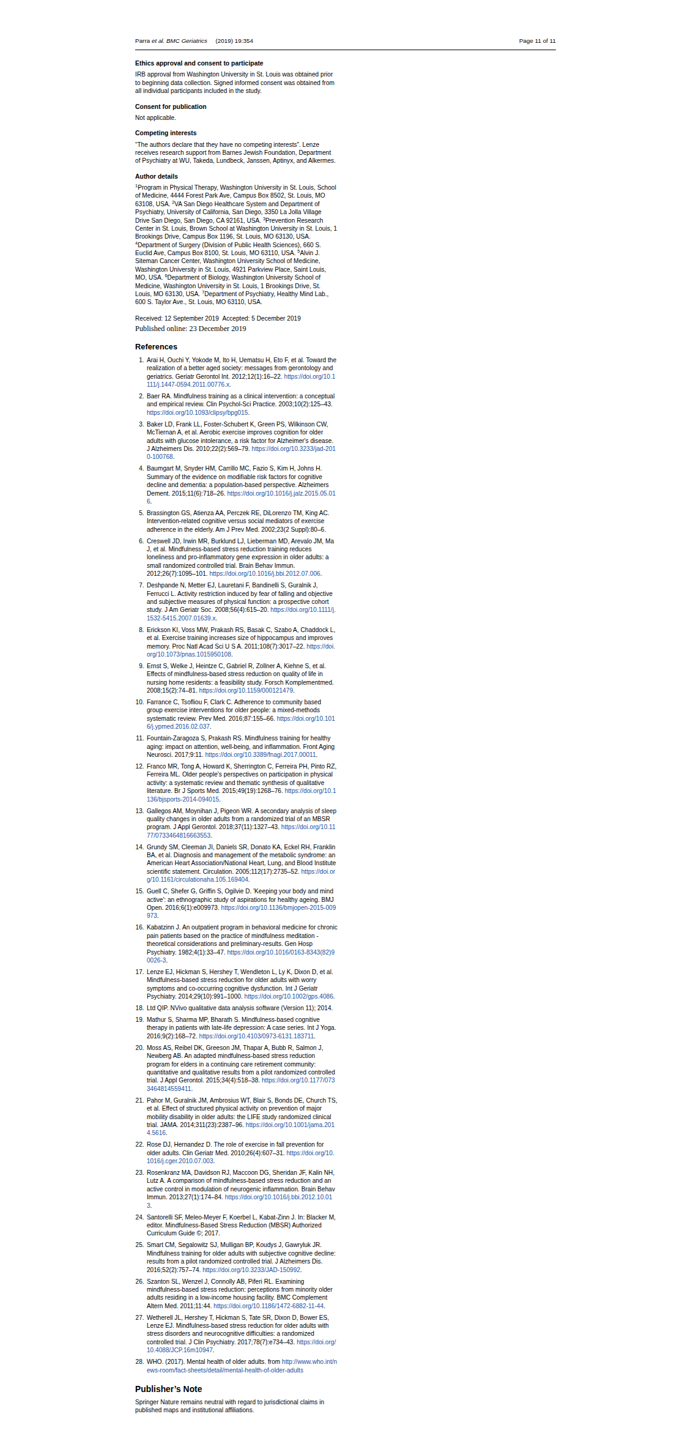Parra et al. BMC Geriatrics (2019) 19:354
Page 11 of 11
Ethics approval and consent to participate
IRB approval from Washington University in St. Louis was obtained prior to beginning data collection. Signed informed consent was obtained from all individual participants included in the study.
Consent for publication
Not applicable.
Competing interests
“The authors declare that they have no competing interests”. Lenze receives research support from Barnes Jewish Foundation, Department of Psychiatry at WU, Takeda, Lundbeck, Janssen, Aptinyx, and Alkermes.
Author details
1Program in Physical Therapy, Washington University in St. Louis, School of Medicine, 4444 Forest Park Ave, Campus Box 8502, St. Louis, MO 63108, USA. 2VA San Diego Healthcare System and Department of Psychiatry, University of California, San Diego, 3350 La Jolla Village Drive San Diego, San Diego, CA 92161, USA. 3Prevention Research Center in St. Louis, Brown School at Washington University in St. Louis, 1 Brookings Drive, Campus Box 1196, St. Louis, MO 63130, USA. 4Department of Surgery (Division of Public Health Sciences), 660 S. Euclid Ave, Campus Box 8100, St. Louis, MO 63110, USA. 5Alvin J. Siteman Cancer Center, Washington University School of Medicine, Washington University in St. Louis, 4921 Parkview Place, Saint Louis, MO, USA. 6Department of Biology, Washington University School of Medicine, Washington University in St. Louis, 1 Brookings Drive, St. Louis, MO 63130, USA. 7Department of Psychiatry, Healthy Mind Lab., 600 S. Taylor Ave., St. Louis, MO 63110, USA.
Received: 12 September 2019 Accepted: 5 December 2019
Published online: 23 December 2019
References
Arai H, Ouchi Y, Yokode M, Ito H, Uematsu H, Eto F, et al. Toward the realization of a better aged society: messages from gerontology and geriatrics. Geriatr Gerontol Int. 2012;12(1):16–22. https://doi.org/10.1111/j.1447-0594.2011.00776.x.
Baer RA. Mindfulness training as a clinical intervention: a conceptual and empirical review. Clin Psychol-Sci Practice. 2003;10(2):125–43. https://doi.org/10.1093/clipsy/bpg015.
Baker LD, Frank LL, Foster-Schubert K, Green PS, Wilkinson CW, McTiernan A, et al. Aerobic exercise improves cognition for older adults with glucose intolerance, a risk factor for Alzheimer's disease. J Alzheimers Dis. 2010;22(2):569–79. https://doi.org/10.3233/jad-2010-100768.
Baumgart M, Snyder HM, Carrillo MC, Fazio S, Kim H, Johns H. Summary of the evidence on modifiable risk factors for cognitive decline and dementia: a population-based perspective. Alzheimers Dement. 2015;11(6):718–26. https://doi.org/10.1016/j.jalz.2015.05.016.
Brassington GS, Atienza AA, Perczek RE, DiLorenzo TM, King AC. Intervention-related cognitive versus social mediators of exercise adherence in the elderly. Am J Prev Med. 2002;23(2 Suppl):80–6.
Creswell JD, Irwin MR, Burklund LJ, Lieberman MD, Arevalo JM, Ma J, et al. Mindfulness-based stress reduction training reduces loneliness and pro-inflammatory gene expression in older adults: a small randomized controlled trial. Brain Behav Immun. 2012;26(7):1095–101. https://doi.org/10.1016/j.bbi.2012.07.006.
Deshpande N, Metter EJ, Lauretani F, Bandinelli S, Guralnik J, Ferrucci L. Activity restriction induced by fear of falling and objective and subjective measures of physical function: a prospective cohort study. J Am Geriatr Soc. 2008;56(4):615–20. https://doi.org/10.1111/j.1532-5415.2007.01639.x.
Erickson KI, Voss MW, Prakash RS, Basak C, Szabo A, Chaddock L, et al. Exercise training increases size of hippocampus and improves memory. Proc Natl Acad Sci U S A. 2011;108(7):3017–22. https://doi.org/10.1073/pnas.1015950108.
Ernst S, Welke J, Heintze C, Gabriel R, Zollner A, Kiehne S, et al. Effects of mindfulness-based stress reduction on quality of life in nursing home residents: a feasibility study. Forsch Komplementmed. 2008;15(2):74–81. https://doi.org/10.1159/000121479.
Farrance C, Tsofliou F, Clark C. Adherence to community based group exercise interventions for older people: a mixed-methods systematic review. Prev Med. 2016;87:155–66. https://doi.org/10.1016/j.ypmed.2016.02.037.
Fountain-Zaragoza S, Prakash RS. Mindfulness training for healthy aging: impact on attention, well-being, and inflammation. Front Aging Neurosci. 2017;9:11. https://doi.org/10.3389/fnagi.2017.00011.
Franco MR, Tong A, Howard K, Sherrington C, Ferreira PH, Pinto RZ, Ferreira ML. Older people's perspectives on participation in physical activity: a systematic review and thematic synthesis of qualitative literature. Br J Sports Med. 2015;49(19):1268–76. https://doi.org/10.1136/bjsports-2014-094015.
Gallegos AM, Moynihan J, Pigeon WR. A secondary analysis of sleep quality changes in older adults from a randomized trial of an MBSR program. J Appl Gerontol. 2018;37(11):1327–43. https://doi.org/10.1177/0733464816663553.
Grundy SM, Cleeman JI, Daniels SR, Donato KA, Eckel RH, Franklin BA, et al. Diagnosis and management of the metabolic syndrome: an American Heart Association/National Heart, Lung, and Blood Institute scientific statement. Circulation. 2005;112(17):2735–52. https://doi.org/10.1161/circulationaha.105.169404.
Guell C, Shefer G, Griffin S, Ogilvie D. 'Keeping your body and mind active': an ethnographic study of aspirations for healthy ageing. BMJ Open. 2016;6(1):e009973. https://doi.org/10.1136/bmjopen-2015-009973.
Kabatzinn J. An outpatient program in behavioral medicine for chronic pain patients based on the practice of mindfulness meditation - theoretical considerations and preliminary-results. Gen Hosp Psychiatry. 1982;4(1):33–47. https://doi.org/10.1016/0163-8343(82)90026-3.
Lenze EJ, Hickman S, Hershey T, Wendleton L, Ly K, Dixon D, et al. Mindfulness-based stress reduction for older adults with worry symptoms and co-occurring cognitive dysfunction. Int J Geriatr Psychiatry. 2014;29(10):991–1000. https://doi.org/10.1002/gps.4086.
Ltd QIP. NVivo qualitative data analysis software (Version 11); 2014.
Mathur S, Sharma MP, Bharath S. Mindfulness-based cognitive therapy in patients with late-life depression: A case series. Int J Yoga. 2016;9(2):168–72. https://doi.org/10.4103/0973-6131.183711.
Moss AS, Reibel DK, Greeson JM, Thapar A, Bubb R, Salmon J, Newberg AB. An adapted mindfulness-based stress reduction program for elders in a continuing care retirement community: quantitative and qualitative results from a pilot randomized controlled trial. J Appl Gerontol. 2015;34(4):518–38. https://doi.org/10.1177/0733464814559411.
Pahor M, Guralnik JM, Ambrosius WT, Blair S, Bonds DE, Church TS, et al. Effect of structured physical activity on prevention of major mobility disability in older adults: the LIFE study randomized clinical trial. JAMA. 2014;311(23):2387–96. https://doi.org/10.1001/jama.2014.5616.
Rose DJ, Hernandez D. The role of exercise in fall prevention for older adults. Clin Geriatr Med. 2010;26(4):607–31. https://doi.org/10.1016/j.cger.2010.07.003.
Rosenkranz MA, Davidson RJ, Maccoon DG, Sheridan JF, Kalin NH, Lutz A. A comparison of mindfulness-based stress reduction and an active control in modulation of neurogenic inflammation. Brain Behav Immun. 2013;27(1):174–84. https://doi.org/10.1016/j.bbi.2012.10.013.
Santorelli SF, Meleo-Meyer F, Koerbel L, Kabat-Zinn J. In: Blacker M, editor. Mindfulness-Based Stress Reduction (MBSR) Authorized Curriculum Guide ©; 2017.
Smart CM, Segalowitz SJ, Mulligan BP, Koudys J, Gawryluk JR. Mindfulness training for older adults with subjective cognitive decline: results from a pilot randomized controlled trial. J Alzheimers Dis. 2016;52(2):757–74. https://doi.org/10.3233/JAD-150992.
Szanton SL, Wenzel J, Connolly AB, Piferi RL. Examining mindfulness-based stress reduction: perceptions from minority older adults residing in a low-income housing facility. BMC Complement Altern Med. 2011;11:44. https://doi.org/10.1186/1472-6882-11-44.
Wetherell JL, Hershey T, Hickman S, Tate SR, Dixon D, Bower ES, Lenze EJ. Mindfulness-based stress reduction for older adults with stress disorders and neurocognitive difficulties: a randomized controlled trial. J Clin Psychiatry. 2017;78(7):e734–43. https://doi.org/10.4088/JCP.16m10947.
WHO. (2017). Mental health of older adults. from http://www.who.int/news-room/fact-sheets/detail/mental-health-of-older-adults
Publisher’s Note
Springer Nature remains neutral with regard to jurisdictional claims in published maps and institutional affiliations.